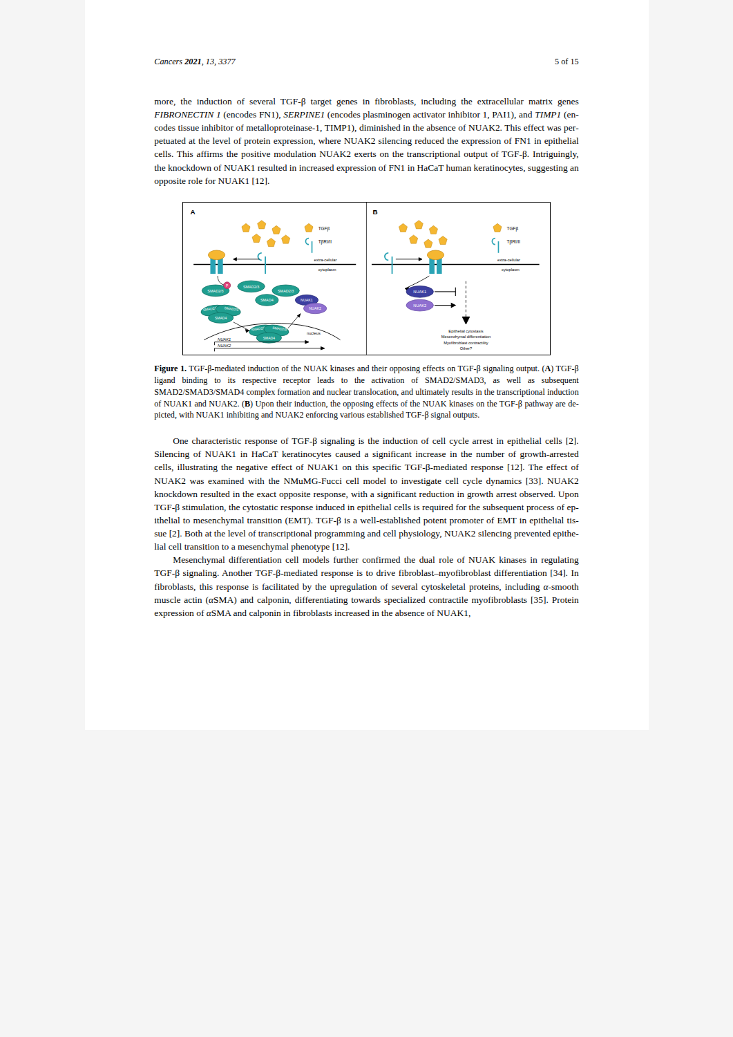Cancers 2021, 13, 3377
5 of 15
more, the induction of several TGF-β target genes in fibroblasts, including the extracellular matrix genes FIBRONECTIN 1 (encodes FN1), SERPINE1 (encodes plasminogen activator inhibitor 1, PAI1), and TIMP1 (encodes tissue inhibitor of metalloproteinase-1, TIMP1), diminished in the absence of NUAK2. This effect was perpetuated at the level of protein expression, where NUAK2 silencing reduced the expression of FN1 in epithelial cells. This affirms the positive modulation NUAK2 exerts on the transcriptional output of TGF-β. Intriguingly, the knockdown of NUAK1 resulted in increased expression of FN1 in HaCaT human keratinocytes, suggesting an opposite role for NUAK1 [12].
A B TGFβ TβRI/II extra-cellular cytoplasm SMAD2/3 P SMAD2/3 SMAD2/3 SMAD4 NUAK1 NUAK2 SMAD2/3 SMAD2/3 SMAD4 nucleus SMAD2/3 SMAD2/3 SMAD4 NUAK1 NUAK2 TGFβ TβRI/II extra-cellular cytoplasm NUAK1 NUAK2 Epithelial cytostasis Mesenchymal differentiation Myofibroblast contractility Other?
Figure 1. TGF-β-mediated induction of the NUAK kinases and their opposing effects on TGF-β signaling output. (A) TGF-β ligand binding to its respective receptor leads to the activation of SMAD2/SMAD3, as well as subsequent SMAD2/SMAD3/SMAD4 complex formation and nuclear translocation, and ultimately results in the transcriptional induction of NUAK1 and NUAK2. (B) Upon their induction, the opposing effects of the NUAK kinases on the TGF-β pathway are depicted, with NUAK1 inhibiting and NUAK2 enforcing various established TGF-β signal outputs.
One characteristic response of TGF-β signaling is the induction of cell cycle arrest in epithelial cells [2]. Silencing of NUAK1 in HaCaT keratinocytes caused a significant increase in the number of growth-arrested cells, illustrating the negative effect of NUAK1 on this specific TGF-β-mediated response [12]. The effect of NUAK2 was examined with the NMuMG-Fucci cell model to investigate cell cycle dynamics [33]. NUAK2 knockdown resulted in the exact opposite response, with a significant reduction in growth arrest observed. Upon TGF-β stimulation, the cytostatic response induced in epithelial cells is required for the subsequent process of epithelial to mesenchymal transition (EMT). TGF-β is a well-established potent promoter of EMT in epithelial tissue [2]. Both at the level of transcriptional programming and cell physiology, NUAK2 silencing prevented epithelial cell transition to a mesenchymal phenotype [12].
Mesenchymal differentiation cell models further confirmed the dual role of NUAK kinases in regulating TGF-β signaling. Another TGF-β-mediated response is to drive fibroblast–myofibroblast differentiation [34]. In fibroblasts, this response is facilitated by the upregulation of several cytoskeletal proteins, including α-smooth muscle actin (α SMA) and calponin, differentiating towards specialized contractile myofibroblasts [35]. Protein expression of α SMA and calponin in fibroblasts increased in the absence of NUAK1,